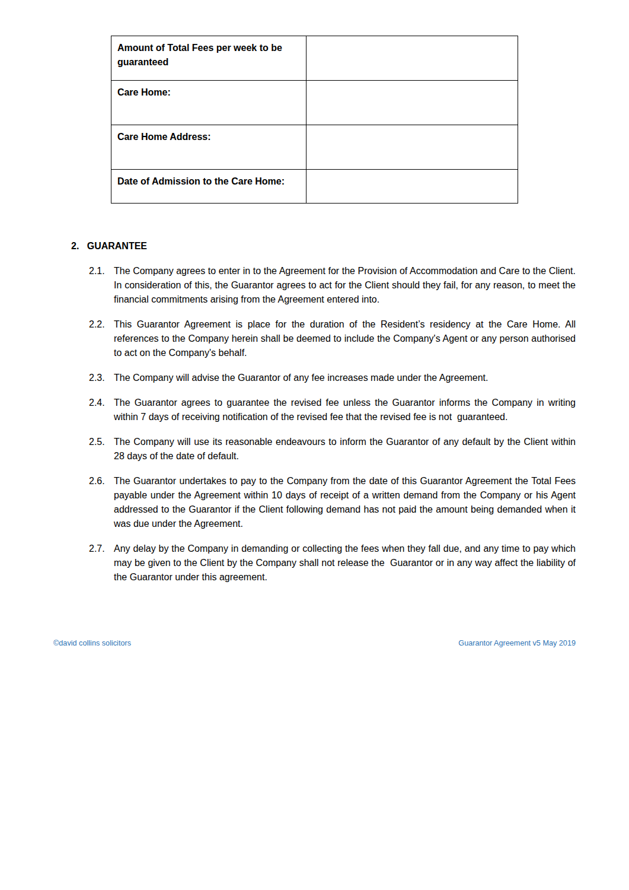| Amount of Total Fees per week to be guaranteed | |
| Care Home: | |
| Care Home Address: | |
| Date of Admission to the Care Home: | |
2. GUARANTEE
2.1. The Company agrees to enter in to the Agreement for the Provision of Accommodation and Care to the Client. In consideration of this, the Guarantor agrees to act for the Client should they fail, for any reason, to meet the financial commitments arising from the Agreement entered into.
2.2. This Guarantor Agreement is place for the duration of the Resident’s residency at the Care Home. All references to the Company herein shall be deemed to include the Company's Agent or any person authorised to act on the Company's behalf.
2.3. The Company will advise the Guarantor of any fee increases made under the Agreement.
2.4. The Guarantor agrees to guarantee the revised fee unless the Guarantor informs the Company in writing within 7 days of receiving notification of the revised fee that the revised fee is not guaranteed.
2.5. The Company will use its reasonable endeavours to inform the Guarantor of any default by the Client within 28 days of the date of default.
2.6. The Guarantor undertakes to pay to the Company from the date of this Guarantor Agreement the Total Fees payable under the Agreement within 10 days of receipt of a written demand from the Company or his Agent addressed to the Guarantor if the Client following demand has not paid the amount being demanded when it was due under the Agreement.
2.7. Any delay by the Company in demanding or collecting the fees when they fall due, and any time to pay which may be given to the Client by the Company shall not release the Guarantor or in any way affect the liability of the Guarantor under this agreement.
©david collins solicitors
Guarantor Agreement v5 May 2019